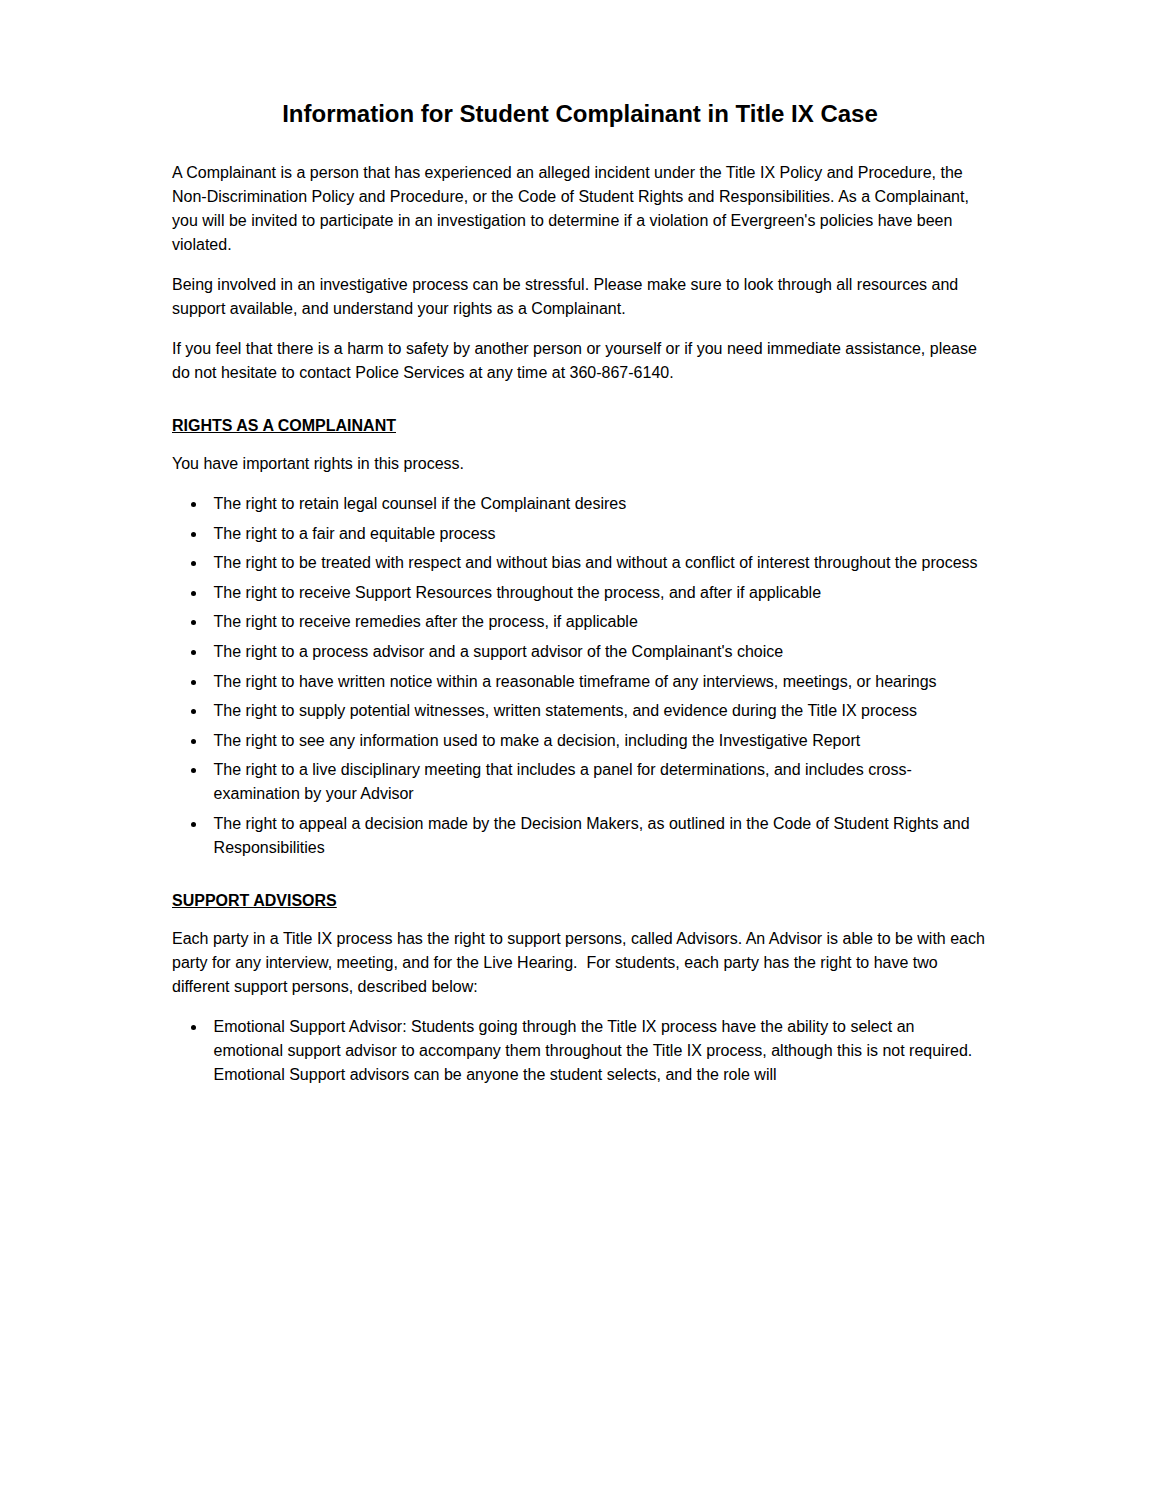Information for Student Complainant in Title IX Case
A Complainant is a person that has experienced an alleged incident under the Title IX Policy and Procedure, the Non-Discrimination Policy and Procedure, or the Code of Student Rights and Responsibilities. As a Complainant, you will be invited to participate in an investigation to determine if a violation of Evergreen's policies have been violated.
Being involved in an investigative process can be stressful. Please make sure to look through all resources and support available, and understand your rights as a Complainant.
If you feel that there is a harm to safety by another person or yourself or if you need immediate assistance, please do not hesitate to contact Police Services at any time at 360-867-6140.
RIGHTS AS A COMPLAINANT
You have important rights in this process.
The right to retain legal counsel if the Complainant desires
The right to a fair and equitable process
The right to be treated with respect and without bias and without a conflict of interest throughout the process
The right to receive Support Resources throughout the process, and after if applicable
The right to receive remedies after the process, if applicable
The right to a process advisor and a support advisor of the Complainant's choice
The right to have written notice within a reasonable timeframe of any interviews, meetings, or hearings
The right to supply potential witnesses, written statements, and evidence during the Title IX process
The right to see any information used to make a decision, including the Investigative Report
The right to a live disciplinary meeting that includes a panel for determinations, and includes cross-examination by your Advisor
The right to appeal a decision made by the Decision Makers, as outlined in the Code of Student Rights and Responsibilities
SUPPORT ADVISORS
Each party in a Title IX process has the right to support persons, called Advisors. An Advisor is able to be with each party for any interview, meeting, and for the Live Hearing. For students, each party has the right to have two different support persons, described below:
Emotional Support Advisor: Students going through the Title IX process have the ability to select an emotional support advisor to accompany them throughout the Title IX process, although this is not required. Emotional Support advisors can be anyone the student selects, and the role will